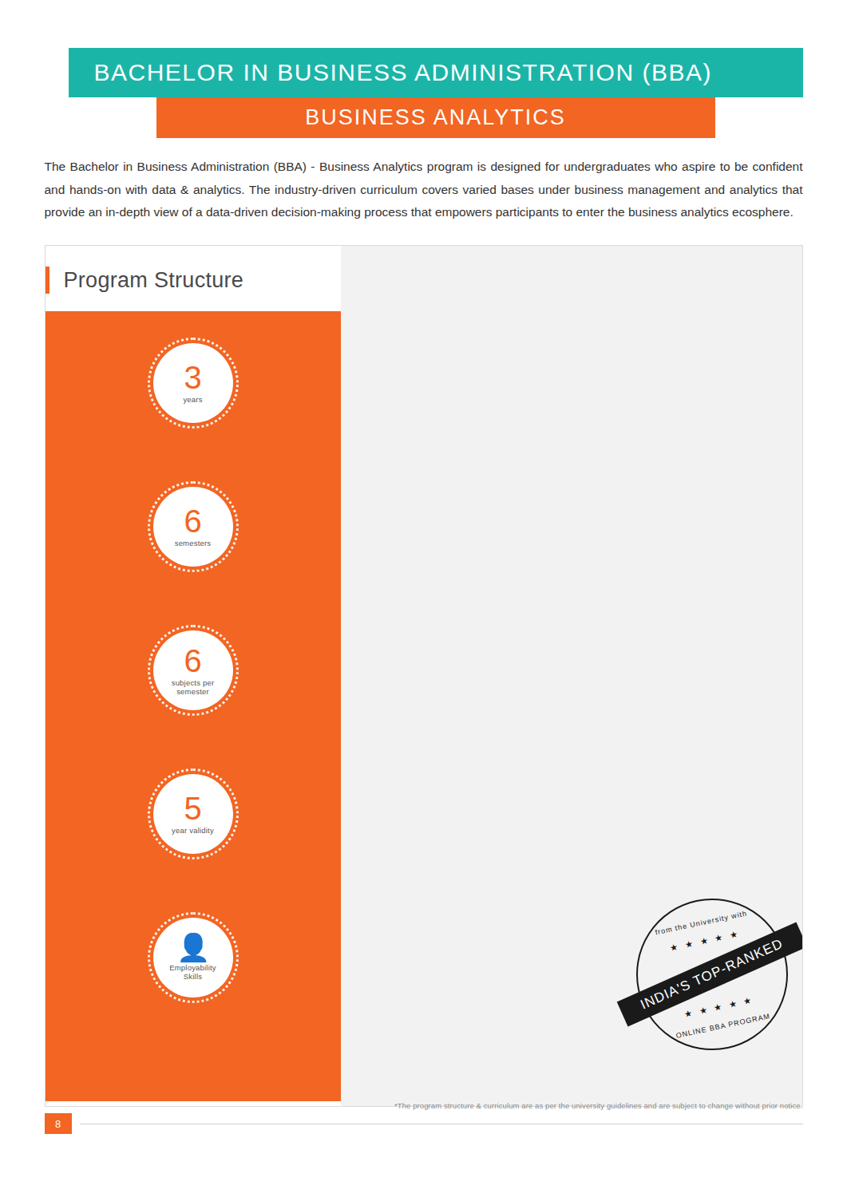Bachelor in Business Administration (BBA)
Business Analytics
The Bachelor in Business Administration (BBA) - Business Analytics program is designed for undergraduates who aspire to be confident and hands-on with data & analytics. The industry-driven curriculum covers varied bases under business management and analytics that provide an in-depth view of a data-driven decision-making process that empowers participants to enter the business analytics ecosphere.
Program Structure
3 years
6 semesters
6 subjects per
semester
5 year validity
👤 Employability
Skills
from the University with
★ ★ ★ ★ ★
INDIA'S TOP-RANKED
★ ★ ★ ★ ★
ONLINE BBA PROGRAM
8
*The program structure & curriculum are as per the university guidelines and are subject to change without prior notice.